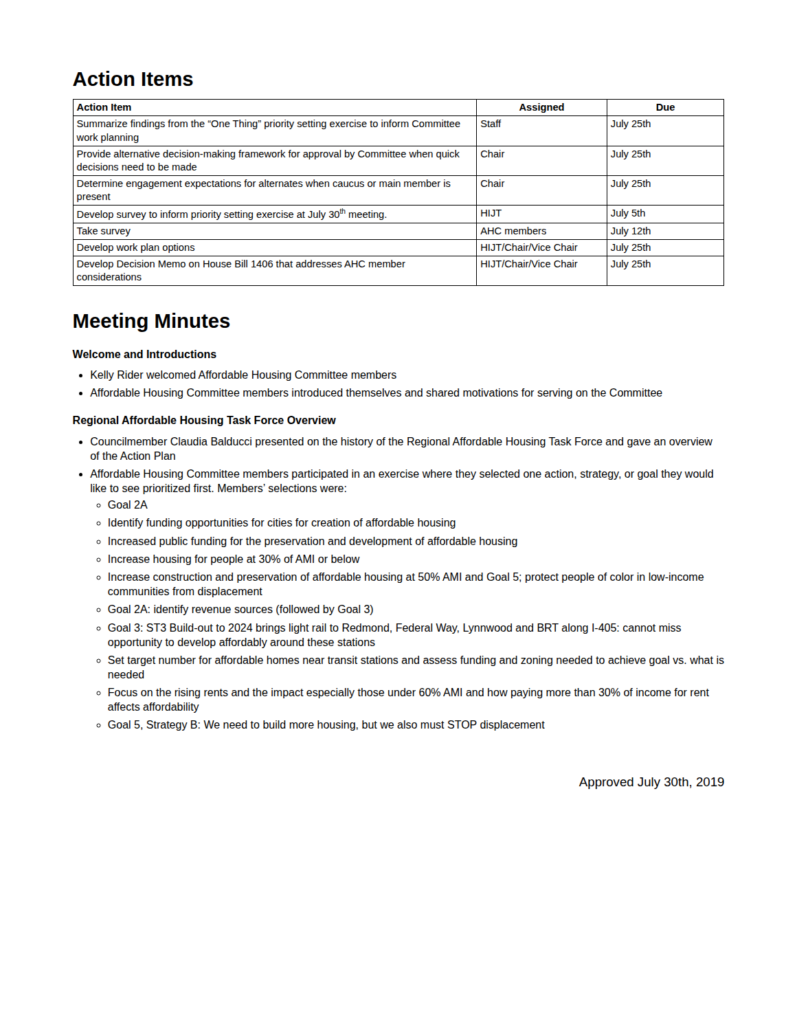Action Items
| Action Item | Assigned | Due |
| --- | --- | --- |
| Summarize findings from the “One Thing” priority setting exercise to inform Committee work planning | Staff | July 25th |
| Provide alternative decision-making framework for approval by Committee when quick decisions need to be made | Chair | July 25th |
| Determine engagement expectations for alternates when caucus or main member is present | Chair | July 25th |
| Develop survey to inform priority setting exercise at July 30 th meeting. | HIJT | July 5th |
| Take survey | AHC members | July 12th |
| Develop work plan options | HIJT/Chair/Vice Chair | July 25th |
| Develop Decision Memo on House Bill 1406 that addresses AHC member considerations | HIJT/Chair/Vice Chair | July 25th |
Meeting Minutes
Welcome and Introductions
Kelly Rider welcomed Affordable Housing Committee members
Affordable Housing Committee members introduced themselves and shared motivations for serving on the Committee
Regional Affordable Housing Task Force Overview
Councilmember Claudia Balducci presented on the history of the Regional Affordable Housing Task Force and gave an overview of the Action Plan
Affordable Housing Committee members participated in an exercise where they selected one action, strategy, or goal they would like to see prioritized first. Members’ selections were:
Goal 2A
Identify funding opportunities for cities for creation of affordable housing
Increased public funding for the preservation and development of affordable housing
Increase housing for people at 30% of AMI or below
Increase construction and preservation of affordable housing at 50% AMI and Goal 5; protect people of color in low-income communities from displacement
Goal 2A: identify revenue sources (followed by Goal 3)
Goal 3: ST3 Build-out to 2024 brings light rail to Redmond, Federal Way, Lynnwood and BRT along I-405: cannot miss opportunity to develop affordably around these stations
Set target number for affordable homes near transit stations and assess funding and zoning needed to achieve goal vs. what is needed
Focus on the rising rents and the impact especially those under 60% AMI and how paying more than 30% of income for rent affects affordability
Goal 5, Strategy B: We need to build more housing, but we also must STOP displacement
Approved July 30th, 2019